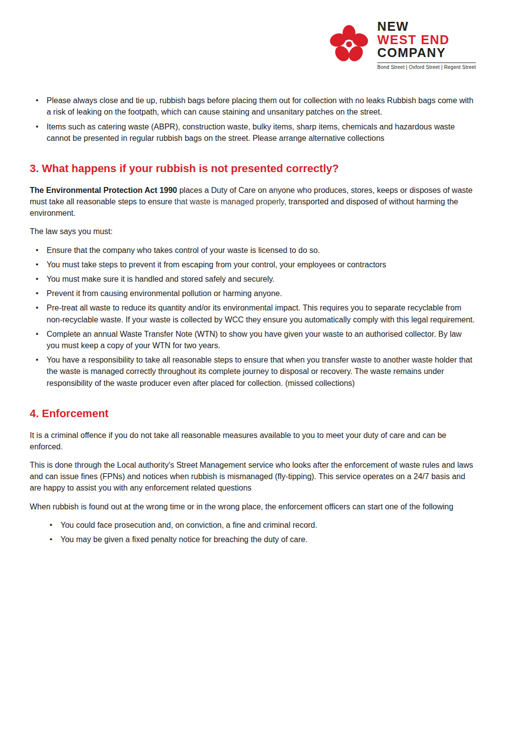NEW
WEST END
COMPANY
Bond Street | Oxford Street | Regent Street
Please always close and tie up, rubbish bags before placing them out for collection with no leaks Rubbish bags come with a risk of leaking on the footpath, which can cause staining and unsanitary patches on the street.
Items such as catering waste (ABPR), construction waste, bulky items, sharp items, chemicals and hazardous waste cannot be presented in regular rubbish bags on the street. Please arrange alternative collections
3. What happens if your rubbish is not presented correctly?
The Environmental Protection Act 1990 places a Duty of Care on anyone who produces, stores, keeps or disposes of waste must take all reasonable steps to ensure that waste is managed properly, transported and disposed of without harming the environment.
The law says you must:
Ensure that the company who takes control of your waste is licensed to do so.
You must take steps to prevent it from escaping from your control, your employees or contractors
You must make sure it is handled and stored safely and securely.
Prevent it from causing environmental pollution or harming anyone.
Pre-treat all waste to reduce its quantity and/or its environmental impact. This requires you to separate recyclable from non-recyclable waste. If your waste is collected by WCC they ensure you automatically comply with this legal requirement.
Complete an annual Waste Transfer Note (WTN) to show you have given your waste to an authorised collector. By law you must keep a copy of your WTN for two years.
You have a responsibility to take all reasonable steps to ensure that when you transfer waste to another waste holder that the waste is managed correctly throughout its complete journey to disposal or recovery. The waste remains under responsibility of the waste producer even after placed for collection. (missed collections)
4. Enforcement
It is a criminal offence if you do not take all reasonable measures available to you to meet your duty of care and can be enforced.
This is done through the Local authority's Street Management service who looks after the enforcement of waste rules and laws and can issue fines (FPNs) and notices when rubbish is mismanaged (fly-tipping). This service operates on a 24/7 basis and are happy to assist you with any enforcement related questions
When rubbish is found out at the wrong time or in the wrong place, the enforcement officers can start one of the following
You could face prosecution and, on conviction, a fine and criminal record.
You may be given a fixed penalty notice for breaching the duty of care.